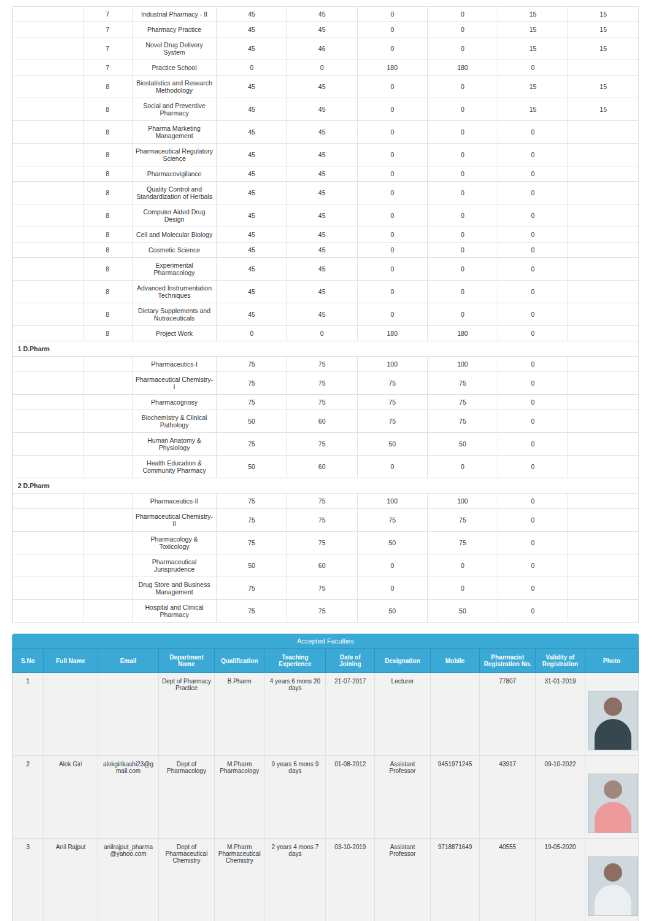| | 7 | Industrial Pharmacy - II | 45 | 45 | 0 | 0 | 15 | 15 |
| | 7 | Pharmacy Practice | 45 | 45 | 0 | 0 | 15 | 15 |
| | 7 | Novel Drug Delivery System | 45 | 46 | 0 | 0 | 15 | 15 |
| | 7 | Practice School | 0 | 0 | 180 | 180 | 0 | |
| | 8 | Biostatistics and Research Methodology | 45 | 45 | 0 | 0 | 15 | 15 |
| | 8 | Social and Preventive Pharmacy | 45 | 45 | 0 | 0 | 15 | 15 |
| | 8 | Pharma Marketing Management | 45 | 45 | 0 | 0 | 0 | |
| | 8 | Pharmaceutical Regulatory Science | 45 | 45 | 0 | 0 | 0 | |
| | 8 | Pharmacovigilance | 45 | 45 | 0 | 0 | 0 | |
| | 8 | Quality Control and Standardization of Herbals | 45 | 45 | 0 | 0 | 0 | |
| | 8 | Computer Aided Drug Design | 45 | 45 | 0 | 0 | 0 | |
| | 8 | Cell and Molecular Biology | 45 | 45 | 0 | 0 | 0 | |
| | 8 | Cosmetic Science | 45 | 45 | 0 | 0 | 0 | |
| | 8 | Experimental Pharmacology | 45 | 45 | 0 | 0 | 0 | |
| | 8 | Advanced Instrumentation Techniques | 45 | 45 | 0 | 0 | 0 | |
| | 8 | Dietary Supplements and Nutraceuticals | 45 | 45 | 0 | 0 | 0 | |
| | 8 | Project Work | 0 | 0 | 180 | 180 | 0 | |
| 1 D.Pharm |
| | | Pharmaceutics-I | 75 | 75 | 100 | 100 | 0 | |
| | | Pharmaceutical Chemistry-I | 75 | 75 | 75 | 75 | 0 | |
| | | Pharmacognosy | 75 | 75 | 75 | 75 | 0 | |
| | | Biochemistry & Clinical Pathology | 50 | 60 | 75 | 75 | 0 | |
| | | Human Anatomy & Physiology | 75 | 75 | 50 | 50 | 0 | |
| | | Health Education & Community Pharmacy | 50 | 60 | 0 | 0 | 0 | |
| 2 D.Pharm |
| | | Pharmaceutics-II | 75 | 75 | 100 | 100 | 0 | |
| | | Pharmaceutical Chemistry-II | 75 | 75 | 75 | 75 | 0 | |
| | | Pharmacology & Toxicology | 75 | 75 | 50 | 75 | 0 | |
| | | Pharmaceutical Jurisprudence | 50 | 60 | 0 | 0 | 0 | |
| | | Drug Store and Business Management | 75 | 75 | 0 | 0 | 0 | |
| | | Hospital and Clinical Pharmacy | 75 | 75 | 50 | 50 | 0 | |
Accepted Faculties
| S.No | Full Name | Email | Department Name | Qualification | Teaching Experience | Date of Joining | Designation | Mobile | Pharmacist Registration No. | Validity of Registration | Photo |
| --- | --- | --- | --- | --- | --- | --- | --- | --- | --- | --- | --- |
| 1 | | | Dept of Pharmacy Practice | B.Pharm | 4 years 6 mons 20 days | 21-07-2017 | Lecturer | | 77807 | 31-01-2019 | |
| 2 | Alok Giri | alokgirikashi23@gmail.com | Dept of Pharmacology | M.Pharm Pharmacology | 9 years 6 mons 9 days | 01-08-2012 | Assistant Professor | 9451971245 | 43917 | 09-10-2022 | |
| 3 | Anil Rajput | anilrajput_pharma@yahoo.com | Dept of Pharmaceutical Chemistry | M.Pharm Pharmaceutical Chemistry | 2 years 4 mons 7 days | 03-10-2019 | Assistant Professor | 9718871649 | 40555 | 19-05-2020 | |